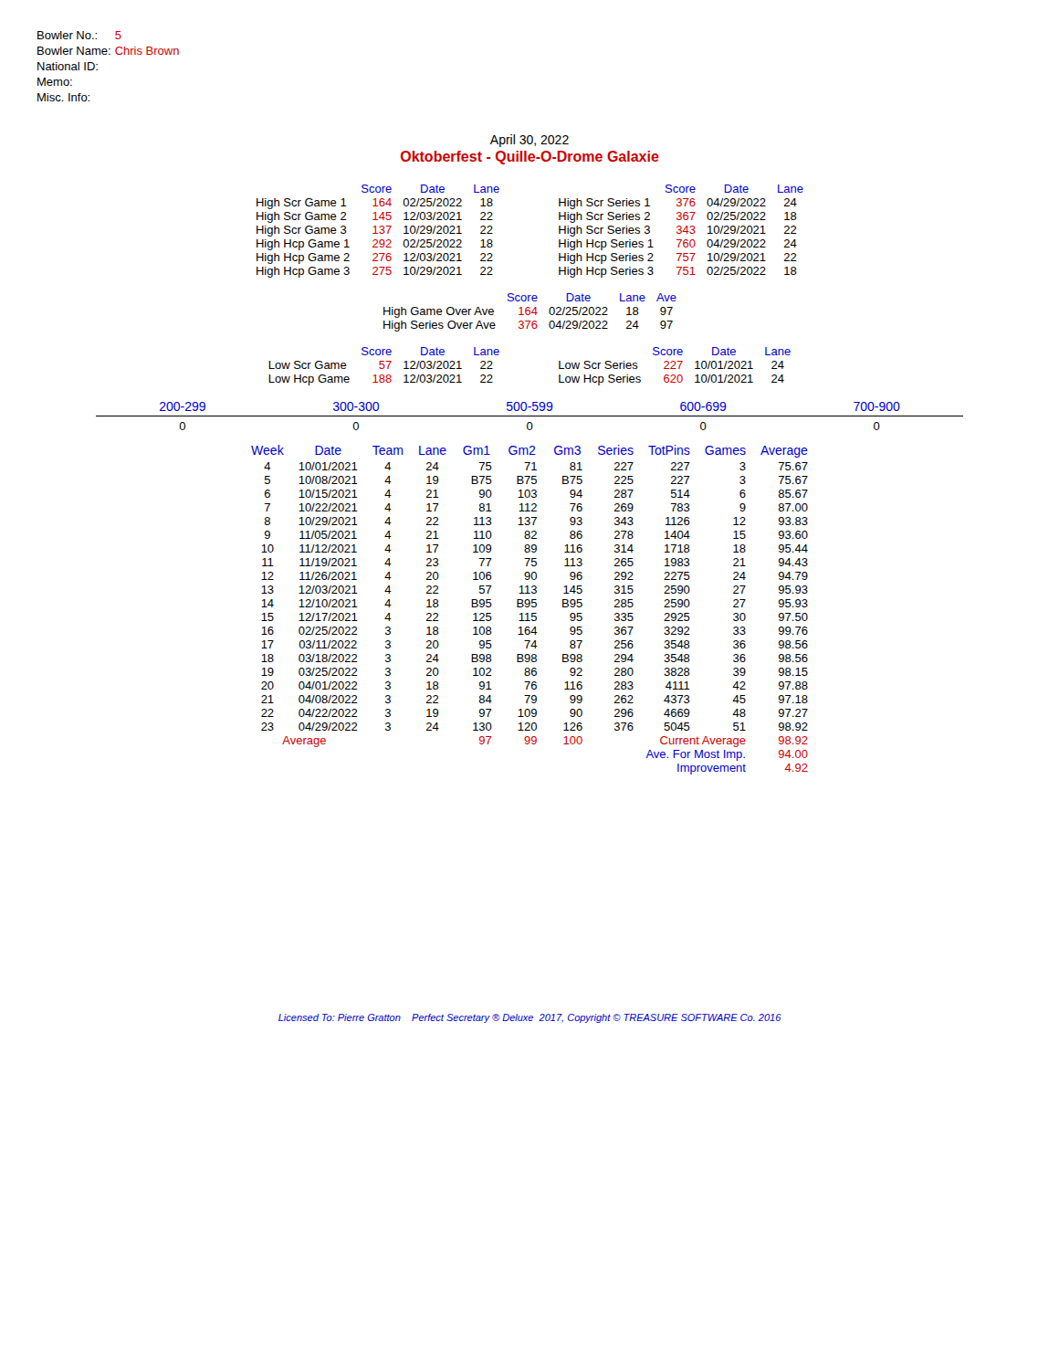| Bowler No.: | 5 |
| Bowler Name: | Chris Brown |
| National ID: | |
| Memo: | |
| Misc. Info: | |
April 30, 2022
Oktoberfest - Quille-O-Drome Galaxie
| | Score | Date | Lane | | | Score | Date | Lane |
| High Scr Game 1 | 164 | 02/25/2022 | 18 | | High Scr Series 1 | 376 | 04/29/2022 | 24 |
| High Scr Game 2 | 145 | 12/03/2021 | 22 | | High Scr Series 2 | 367 | 02/25/2022 | 18 |
| High Scr Game 3 | 137 | 10/29/2021 | 22 | | High Scr Series 3 | 343 | 10/29/2021 | 22 |
| High Hcp Game 1 | 292 | 02/25/2022 | 18 | | High Hcp Series 1 | 760 | 04/29/2022 | 24 |
| High Hcp Game 2 | 276 | 12/03/2021 | 22 | | High Hcp Series 2 | 757 | 10/29/2021 | 22 |
| High Hcp Game 3 | 275 | 10/29/2021 | 22 | | High Hcp Series 3 | 751 | 02/25/2022 | 18 |
| | Score | Date | Lane | Ave |
| High Game Over Ave | 164 | 02/25/2022 | 18 | 97 |
| High Series Over Ave | 376 | 04/29/2022 | 24 | 97 |
| | Score | Date | Lane | | | Score | Date | Lane |
| Low Scr Game | 57 | 12/03/2021 | 22 | | Low Scr Series | 227 | 10/01/2021 | 24 |
| Low Hcp Game | 188 | 12/03/2021 | 22 | | Low Hcp Series | 620 | 10/01/2021 | 24 |
| 200-299 | 300-300 | 500-599 | 600-699 | 700-900 |
| --- | --- | --- | --- | --- |
| 0 | 0 | 0 | 0 | 0 |
| Week | Date | Team | Lane | Gm1 | Gm2 | Gm3 | Series | TotPins | Games | Average |
| --- | --- | --- | --- | --- | --- | --- | --- | --- | --- | --- |
| 4 | 10/01/2021 | 4 | 24 | 75 | 71 | 81 | 227 | 227 | 3 | 75.67 |
| 5 | 10/08/2021 | 4 | 19 | B 75 | B 75 | B 75 | 225 | 227 | 3 | 75.67 |
| 6 | 10/15/2021 | 4 | 21 | 90 | 103 | 94 | 287 | 514 | 6 | 85.67 |
| 7 | 10/22/2021 | 4 | 17 | 81 | 112 | 76 | 269 | 783 | 9 | 87.00 |
| 8 | 10/29/2021 | 4 | 22 | 113 | 137 | 93 | 343 | 1126 | 12 | 93.83 |
| 9 | 11/05/2021 | 4 | 21 | 110 | 82 | 86 | 278 | 1404 | 15 | 93.60 |
| 10 | 11/12/2021 | 4 | 17 | 109 | 89 | 116 | 314 | 1718 | 18 | 95.44 |
| 11 | 11/19/2021 | 4 | 23 | 77 | 75 | 113 | 265 | 1983 | 21 | 94.43 |
| 12 | 11/26/2021 | 4 | 20 | 106 | 90 | 96 | 292 | 2275 | 24 | 94.79 |
| 13 | 12/03/2021 | 4 | 22 | 57 | 113 | 145 | 315 | 2590 | 27 | 95.93 |
| 14 | 12/10/2021 | 4 | 18 | B 95 | B 95 | B 95 | 285 | 2590 | 27 | 95.93 |
| 15 | 12/17/2021 | 4 | 22 | 125 | 115 | 95 | 335 | 2925 | 30 | 97.50 |
| 16 | 02/25/2022 | 3 | 18 | 108 | 164 | 95 | 367 | 3292 | 33 | 99.76 |
| 17 | 03/11/2022 | 3 | 20 | 95 | 74 | 87 | 256 | 3548 | 36 | 98.56 |
| 18 | 03/18/2022 | 3 | 24 | B 98 | B 98 | B 98 | 294 | 3548 | 36 | 98.56 |
| 19 | 03/25/2022 | 3 | 20 | 102 | 86 | 92 | 280 | 3828 | 39 | 98.15 |
| 20 | 04/01/2022 | 3 | 18 | 91 | 76 | 116 | 283 | 4111 | 42 | 97.88 |
| 21 | 04/08/2022 | 3 | 22 | 84 | 79 | 99 | 262 | 4373 | 45 | 97.18 |
| 22 | 04/22/2022 | 3 | 19 | 97 | 109 | 90 | 296 | 4669 | 48 | 97.27 |
| 23 | 04/29/2022 | 3 | 24 | 130 | 120 | 126 | 376 | 5045 | 51 | 98.92 |
| Average | | | 97 | 99 | 100 | Current Average | 98.92 |
| | Ave. For Most Imp. | 94.00 |
| | Improvement | 4.92 |
Licensed To: Pierre Gratton Perfect Secretary ® Deluxe 2017, Copyright © TREASURE SOFTWARE Co. 2016